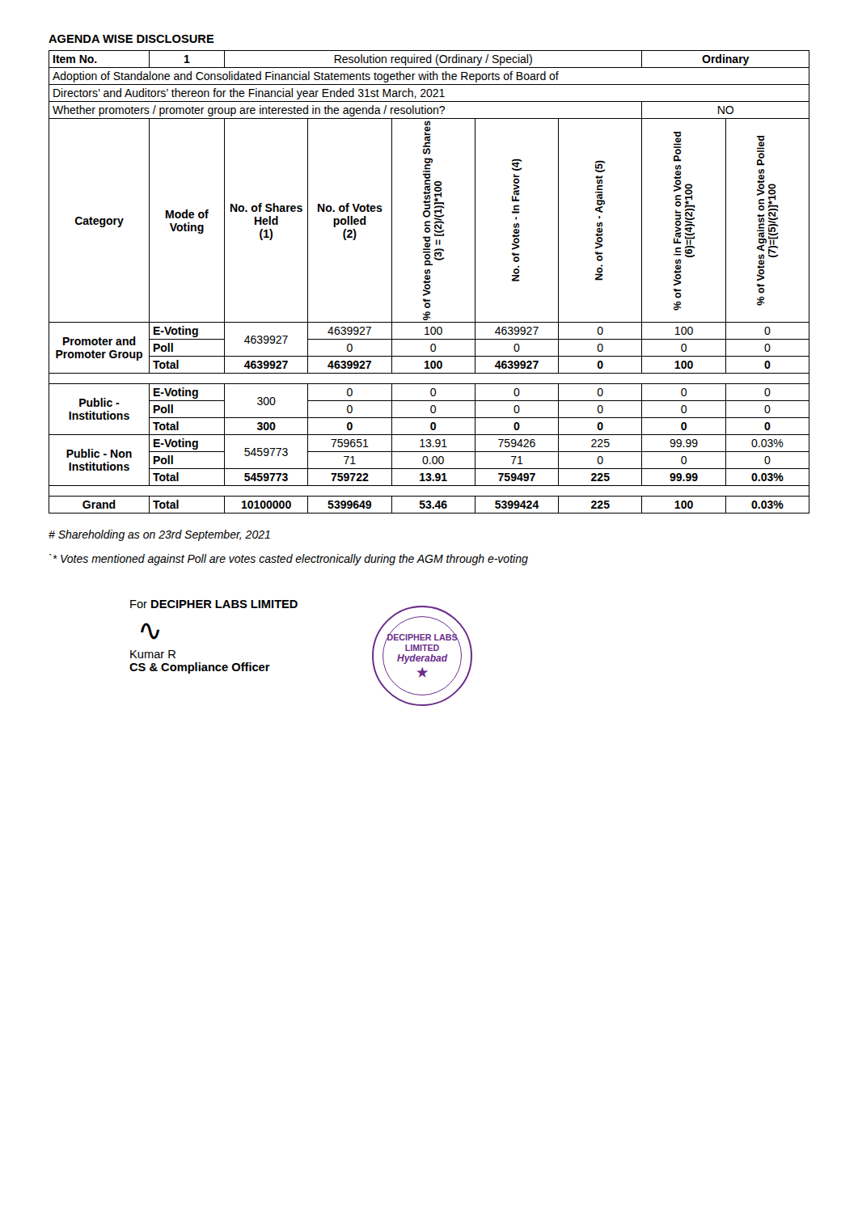AGENDA WISE DISCLOSURE
| Item No. | 1 | Resolution required (Ordinary / Special) | Ordinary |
| Adoption of Standalone and Consolidated Financial Statements together with the Reports of Board of |
| Directors’ and Auditors’ thereon for the Financial year Ended 31st March, 2021 |
| Whether promoters / promoter group are interested in the agenda / resolution? | NO |
| Category | Mode of Voting | No. of Shares Held (1) | No. of Votes polled (2) | % of Votes polled on Outstanding Shares (3) = [(2)/(1)]*100 | No. of Votes - In Favor (4) | No. of Votes - Against (5) | % of Votes in Favour on Votes Polled (6)=[(4)/(2)]*100 | % of Votes Against on Votes Polled (7)=[(5)/(2)]*100 |
| Promoter and Promoter Group | E-Voting | 4639927 | 4639927 | 100 | 4639927 | 0 | 100 | 0 |
| Poll | 0 | 0 | 0 | 0 | 0 | 0 |
| Total | 4639927 | 4639927 | 100 | 4639927 | 0 | 100 | 0 |
| Public - Institutions | E-Voting | 300 | 0 | 0 | 0 | 0 | 0 | 0 |
| Poll | 0 | 0 | 0 | 0 | 0 | 0 |
| Total | 300 | 0 | 0 | 0 | 0 | 0 | 0 |
| Public - Non Institutions | E-Voting | 5459773 | 759651 | 13.91 | 759426 | 225 | 99.99 | 0.03% |
| Poll | 71 | 0.00 | 71 | 0 | 0 | 0 |
| Total | 5459773 | 759722 | 13.91 | 759497 | 225 | 99.99 | 0.03% |
| Grand | Total | 10100000 | 5399649 | 53.46 | 5399424 | 225 | 100 | 0.03% |
# Shareholding as on 23rd September, 2021
`* Votes mentioned against Poll are votes casted electronically during the AGM through e-voting
For DECIPHER LABS LIMITED
∿
Kumar R
CS & Compliance Officer
DECIPHER LABS LIMITED
Hyderabad
★